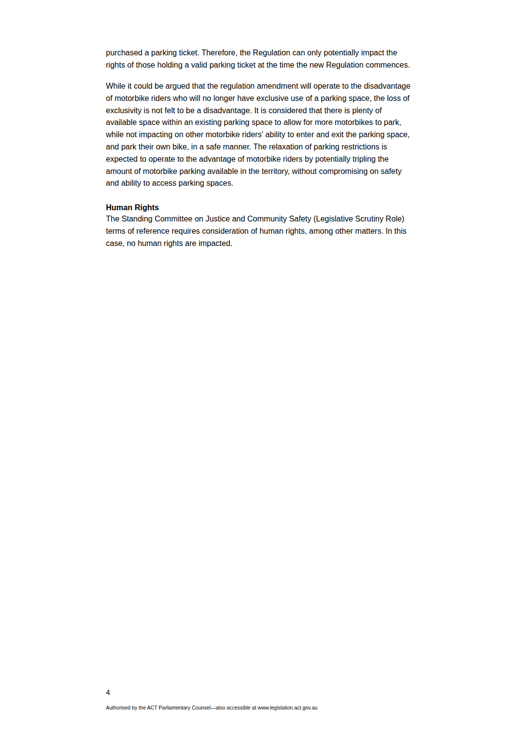purchased a parking ticket. Therefore, the Regulation can only potentially impact the rights of those holding a valid parking ticket at the time the new Regulation commences.
While it could be argued that the regulation amendment will operate to the disadvantage of motorbike riders who will no longer have exclusive use of a parking space, the loss of exclusivity is not felt to be a disadvantage. It is considered that there is plenty of available space within an existing parking space to allow for more motorbikes to park, while not impacting on other motorbike riders' ability to enter and exit the parking space, and park their own bike, in a safe manner. The relaxation of parking restrictions is expected to operate to the advantage of motorbike riders by potentially tripling the amount of motorbike parking available in the territory, without compromising on safety and ability to access parking spaces.
Human Rights
The Standing Committee on Justice and Community Safety (Legislative Scrutiny Role) terms of reference requires consideration of human rights, among other matters. In this case, no human rights are impacted.
4
Authorised by the ACT Parliamentary Counsel—also accessible at www.legislation.act.gov.au